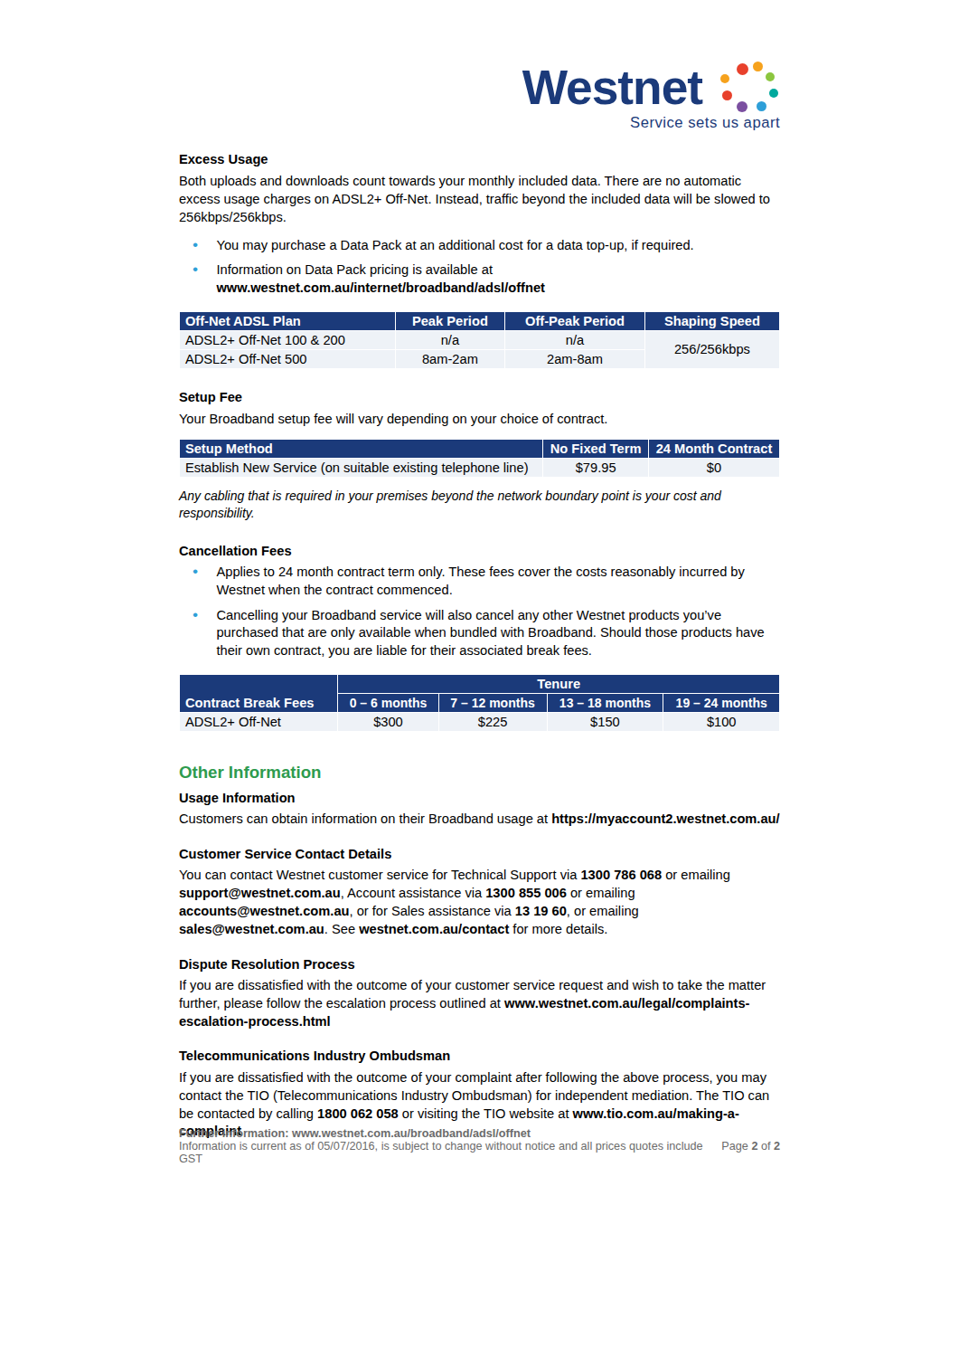Westnet
Service sets us apart
Excess Usage
Both uploads and downloads count towards your monthly included data. There are no automatic excess usage charges on ADSL2+ Off-Net. Instead, traffic beyond the included data will be slowed to 256kbps/256kbps.
You may purchase a Data Pack at an additional cost for a data top-up, if required.
Information on Data Pack pricing is available at www.westnet.com.au/internet/broadband/adsl/offnet
| Off-Net ADSL Plan | Peak Period | Off-Peak Period | Shaping Speed |
| --- | --- | --- | --- |
| ADSL2+ Off-Net 100 & 200 | n/a | n/a | 256/256kbps |
| ADSL2+ Off-Net 500 | 8am-2am | 2am-8am |
Setup Fee
Your Broadband setup fee will vary depending on your choice of contract.
| Setup Method | No Fixed Term | 24 Month Contract |
| --- | --- | --- |
| Establish New Service (on suitable existing telephone line) | $79.95 | $0 |
Any cabling that is required in your premises beyond the network boundary point is your cost and responsibility.
Cancellation Fees
Applies to 24 month contract term only. These fees cover the costs reasonably incurred by Westnet when the contract commenced.
Cancelling your Broadband service will also cancel any other Westnet products you’ve purchased that are only available when bundled with Broadband. Should those products have their own contract, you are liable for their associated break fees.
| Contract Break Fees | Tenure |
| --- | --- |
| 0 – 6 months | 7 – 12 months | 13 – 18 months | 19 – 24 months |
| ADSL2+ Off-Net | $300 | $225 | $150 | $100 |
Other Information
Usage Information
Customers can obtain information on their Broadband usage at https://myaccount2.westnet.com.au/
Customer Service Contact Details
You can contact Westnet customer service for Technical Support via 1300 786 068 or emailing support@westnet.com.au, Account assistance via 1300 855 006 or emailing accounts@westnet.com.au, or for Sales assistance via 13 19 60, or emailing sales@westnet.com.au. See westnet.com.au/contact for more details.
Dispute Resolution Process
If you are dissatisfied with the outcome of your customer service request and wish to take the matter further, please follow the escalation process outlined at www.westnet.com.au/legal/complaints-escalation-process.html
Telecommunications Industry Ombudsman
If you are dissatisfied with the outcome of your complaint after following the above process, you may contact the TIO (Telecommunications Industry Ombudsman) for independent mediation. The TIO can be contacted by calling 1800 062 058 or visiting the TIO website at www.tio.com.au/making-a-complaint
Further information: www.westnet.com.au/broadband/adsl/offnet
Information is current as of 05/07/2016, is subject to change without notice and all prices quotes include GST Page 2 of 2